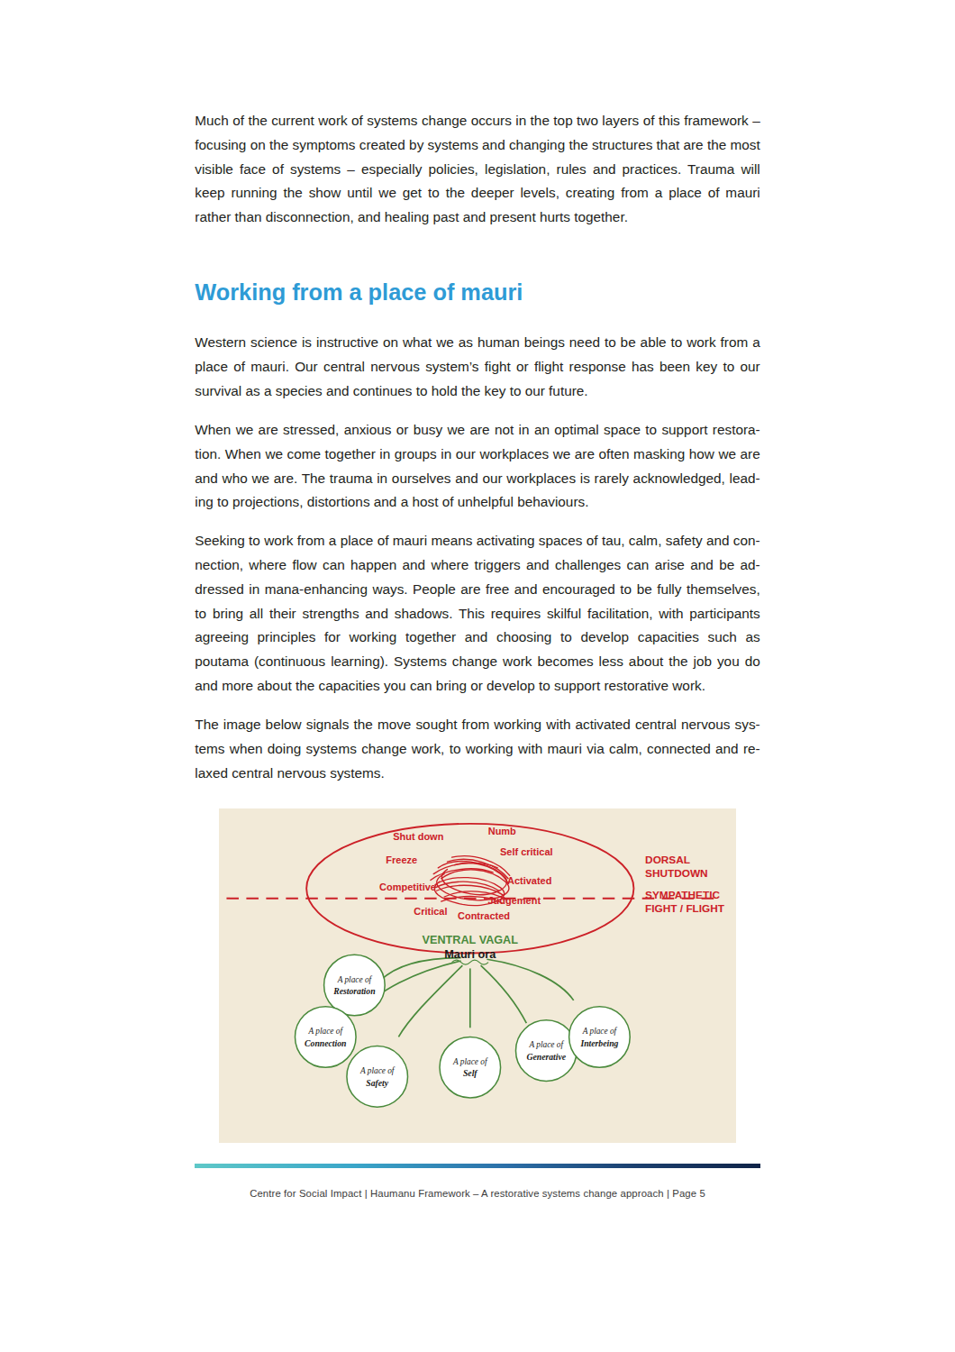Much of the current work of systems change occurs in the top two layers of this framework – focusing on the symptoms created by systems and changing the structures that are the most visible face of systems – especially policies, legislation, rules and practices. Trauma will keep running the show until we get to the deeper levels, creating from a place of mauri rather than disconnection, and healing past and present hurts together.
Working from a place of mauri
Western science is instructive on what we as human beings need to be able to work from a place of mauri. Our central nervous system’s fight or flight response has been key to our survival as a species and continues to hold the key to our future.
When we are stressed, anxious or busy we are not in an optimal space to support restoration. When we come together in groups in our workplaces we are often masking how we are and who we are. The trauma in ourselves and our workplaces is rarely acknowledged, leading to projections, distortions and a host of unhelpful behaviours.
Seeking to work from a place of mauri means activating spaces of tau, calm, safety and connection, where flow can happen and where triggers and challenges can arise and be addressed in mana-enhancing ways. People are free and encouraged to be fully themselves, to bring all their strengths and shadows. This requires skilful facilitation, with participants agreeing principles for working together and choosing to develop capacities such as poutama (continuous learning). Systems change work becomes less about the job you do and more about the capacities you can bring or develop to support restorative work.
The image below signals the move sought from working with activated central nervous systems when doing systems change work, to working with mauri via calm, connected and relaxed central nervous systems.
Shut down Numb Self critical Freeze Activated Competitive Judgement Critical Contracted DORSAL SHUTDOWN SYMPATHETIC FIGHT / FLIGHT VENTRAL VAGAL Mauri ora A place of Restoration A place of Connection A place of Safety A place of Self A place of Generative A place of Interbeing
Centre for Social Impact | Haumanu Framework – A restorative systems change approach | Page 5